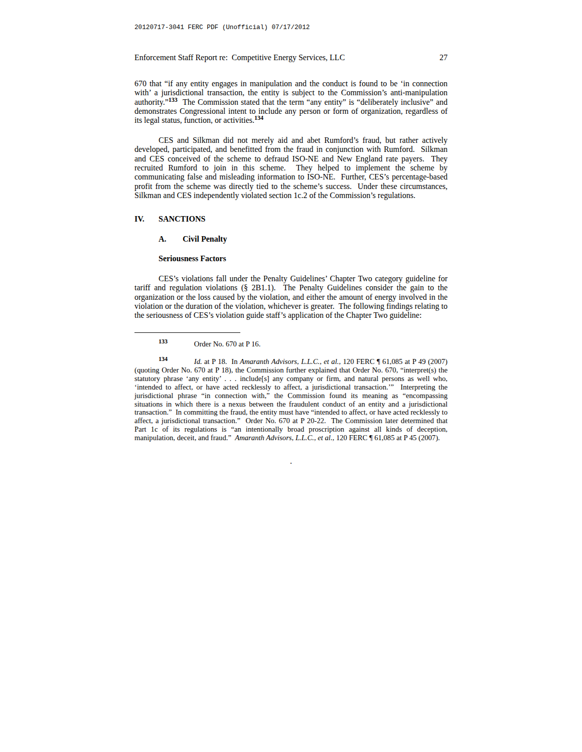20120717-3041 FERC PDF (Unofficial) 07/17/2012
Enforcement Staff Report re: Competitive Energy Services, LLC 27
670 that “if any entity engages in manipulation and the conduct is found to be ‘in connection with’ a jurisdictional transaction, the entity is subject to the Commission’s anti-manipulation authority.”133 The Commission stated that the term “any entity” is “deliberately inclusive” and demonstrates Congressional intent to include any person or form of organization, regardless of its legal status, function, or activities.134
CES and Silkman did not merely aid and abet Rumford’s fraud, but rather actively developed, participated, and benefitted from the fraud in conjunction with Rumford. Silkman and CES conceived of the scheme to defraud ISO-NE and New England rate payers. They recruited Rumford to join in this scheme. They helped to implement the scheme by communicating false and misleading information to ISO-NE. Further, CES’s percentage-based profit from the scheme was directly tied to the scheme’s success. Under these circumstances, Silkman and CES independently violated section 1c.2 of the Commission’s regulations.
IV. SANCTIONS
A. Civil Penalty
Seriousness Factors
CES’s violations fall under the Penalty Guidelines’ Chapter Two category guideline for tariff and regulation violations (§ 2B1.1). The Penalty Guidelines consider the gain to the organization or the loss caused by the violation, and either the amount of energy involved in the violation or the duration of the violation, whichever is greater. The following findings relating to the seriousness of CES’s violation guide staff’s application of the Chapter Two guideline:
133 Order No. 670 at P 16.
134 Id. at P 18. In Amaranth Advisors, L.L.C., et al., 120 FERC ¶ 61,085 at P 49 (2007) (quoting Order No. 670 at P 18), the Commission further explained that Order No. 670, “interpret(s) the statutory phrase ‘any entity’ . . . include[s] any company or firm, and natural persons as well who, ‘intended to affect, or have acted recklessly to affect, a jurisdictional transaction.’” Interpreting the jurisdictional phrase “in connection with,” the Commission found its meaning as “encompassing situations in which there is a nexus between the fraudulent conduct of an entity and a jurisdictional transaction.” In committing the fraud, the entity must have “intended to affect, or have acted recklessly to affect, a jurisdictional transaction.” Order No. 670 at P 20-22. The Commission later determined that Part 1c of its regulations is “an intentionally broad proscription against all kinds of deception, manipulation, deceit, and fraud.” Amaranth Advisors, L.L.C., et al., 120 FERC ¶ 61,085 at P 45 (2007).
.